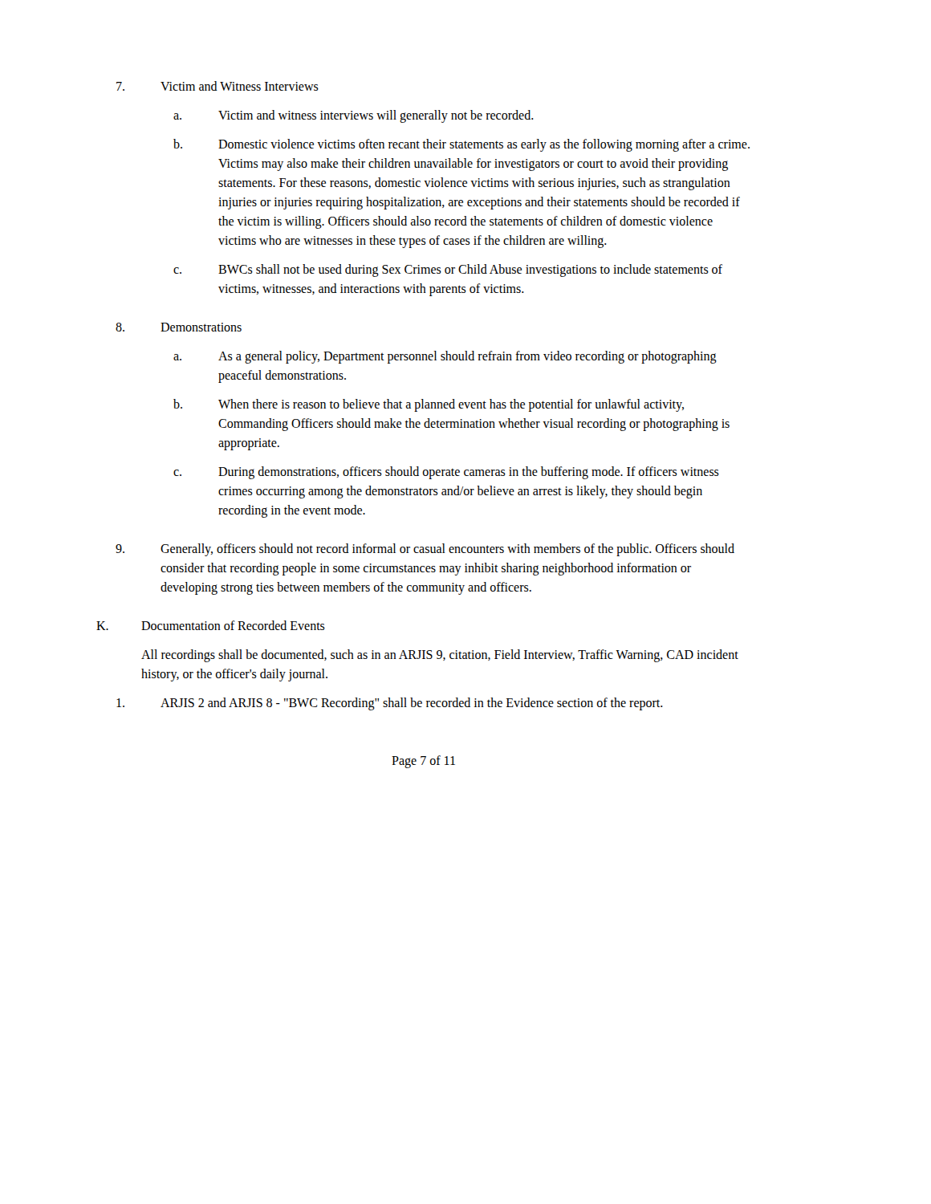7.
Victim and Witness Interviews
a.
Victim and witness interviews will generally not be recorded.
b.
Domestic violence victims often recant their statements as early as the following morning after a crime. Victims may also make their children unavailable for investigators or court to avoid their providing statements. For these reasons, domestic violence victims with serious injuries, such as strangulation injuries or injuries requiring hospitalization, are exceptions and their statements should be recorded if the victim is willing. Officers should also record the statements of children of domestic violence victims who are witnesses in these types of cases if the children are willing.
c.
BWCs shall not be used during Sex Crimes or Child Abuse investigations to include statements of victims, witnesses, and interactions with parents of victims.
8.
Demonstrations
a.
As a general policy, Department personnel should refrain from video recording or photographing peaceful demonstrations.
b.
When there is reason to believe that a planned event has the potential for unlawful activity, Commanding Officers should make the determination whether visual recording or photographing is appropriate.
c.
During demonstrations, officers should operate cameras in the buffering mode. If officers witness crimes occurring among the demonstrators and/or believe an arrest is likely, they should begin recording in the event mode.
9.
Generally, officers should not record informal or casual encounters with members of the public. Officers should consider that recording people in some circumstances may inhibit sharing neighborhood information or developing strong ties between members of the community and officers.
K.
Documentation of Recorded Events
All recordings shall be documented, such as in an ARJIS 9, citation, Field Interview, Traffic Warning, CAD incident history, or the officer's daily journal.
1.
ARJIS 2 and ARJIS 8 - "BWC Recording" shall be recorded in the Evidence section of the report.
Page 7 of 11